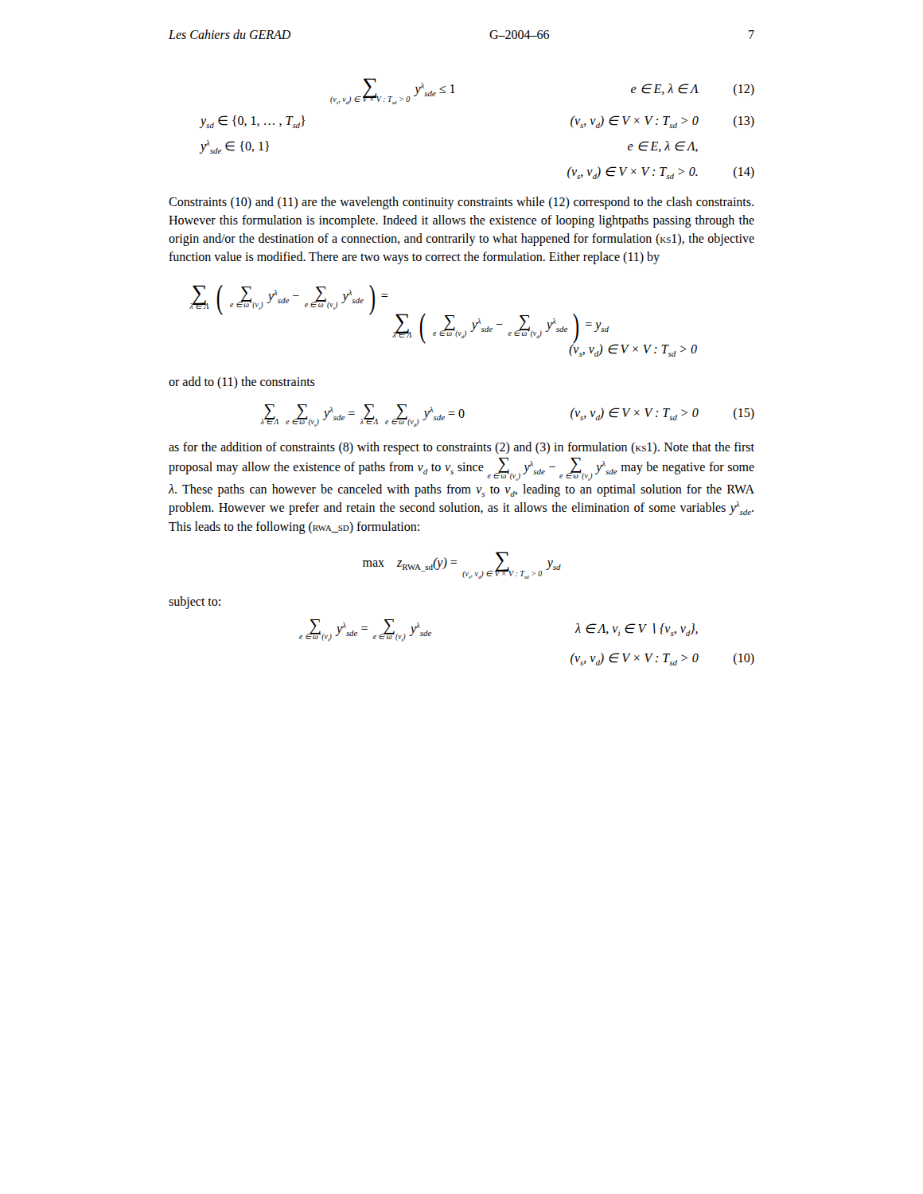Les Cahiers du GERAD
G–2004–66
7
∑ (vs, vd) ∈ V × V : Tsd > 0 yλsde ≤ 1
e ∈ E, λ ∈ Λ
(12)
ysd ∈ {0, 1, … , Tsd}
(vs, vd) ∈ V × V : Tsd > 0
(13)
yλsde ∈ {0, 1}
e ∈ E, λ ∈ Λ,
(vs, vd) ∈ V × V : Tsd > 0.
(14)
Constraints (10) and (11) are the wavelength continuity constraints while (12) correspond to the clash constraints. However this formulation is incomplete. Indeed it allows the existence of looping lightpaths passing through the origin and/or the destination of a connection, and contrarily to what happened for formulation (ks1), the objective function value is modified. There are two ways to correct the formulation. Either replace (11) by
∑ λ ∈ Λ ( ∑ e ∈ ω+(vs) yλsde − ∑ e ∈ ω−(vs) yλsde ) =
∑ λ ∈ Λ ( ∑ e ∈ ω−(vd) yλsde − ∑ e ∈ ω+(vd) yλsde ) = ysd
(vs, vd) ∈ V × V : Tsd > 0
or add to (11) the constraints
∑ λ ∈ Λ ∑ e ∈ ω−(vs) yλsde = ∑ λ ∈ Λ ∑ e ∈ ω+(vd) yλsde = 0
(vs, vd) ∈ V × V : Tsd > 0
(15)
as for the addition of constraints (8) with respect to constraints (2) and (3) in formulation (ks1). Note that the first proposal may allow the existence of paths from vd to vs since ∑ e ∈ ω+(vs) yλsde − ∑ e ∈ ω−(vs) yλsde may be negative for some λ. These paths can however be canceled with paths from vs to vd, leading to an optimal solution for the RWA problem. However we prefer and retain the second solution, as it allows the elimination of some variables yλsde. This leads to the following (rwa_sd) formulation:
max zRWA_sd(y) = ∑ (vs, vd) ∈ V × V : Tsd > 0 ysd
subject to:
∑ e ∈ ω+(vi) yλsde = ∑ e ∈ ω−(vi) yλsde
λ ∈ Λ, vi ∈ V ∖ {vs, vd},
(vs, vd) ∈ V × V : Tsd > 0
(10)